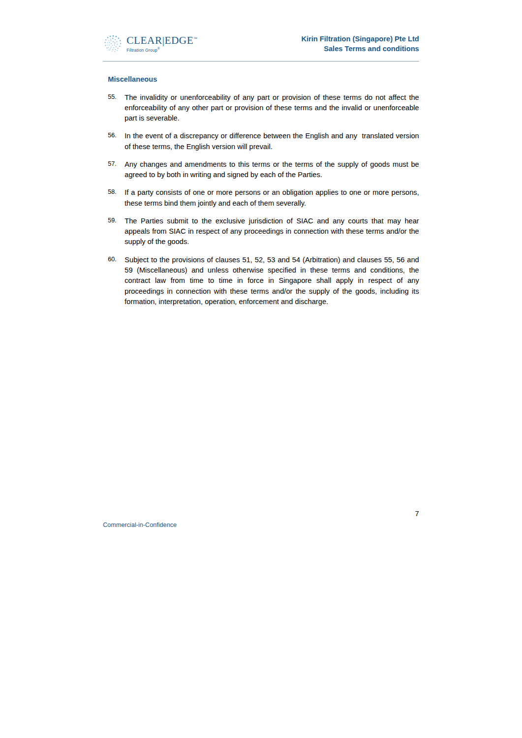CLEAR|EDGE™
Filtration Group®
Kirin Filtration (Singapore) Pte Ltd
Sales Terms and conditions
Miscellaneous
The invalidity or unenforceability of any part or provision of these terms do not affect the enforceability of any other part or provision of these terms and the invalid or unenforceable part is severable.
In the event of a discrepancy or difference between the English and any translated version of these terms, the English version will prevail.
Any changes and amendments to this terms or the terms of the supply of goods must be agreed to by both in writing and signed by each of the Parties.
If a party consists of one or more persons or an obligation applies to one or more persons, these terms bind them jointly and each of them severally.
The Parties submit to the exclusive jurisdiction of SIAC and any courts that may hear appeals from SIAC in respect of any proceedings in connection with these terms and/or the supply of the goods.
Subject to the provisions of clauses 51, 52, 53 and 54 (Arbitration) and clauses 55, 56 and 59 (Miscellaneous) and unless otherwise specified in these terms and conditions, the contract law from time to time in force in Singapore shall apply in respect of any proceedings in connection with these terms and/or the supply of the goods, including its formation, interpretation, operation, enforcement and discharge.
7
Commercial-in-Confidence